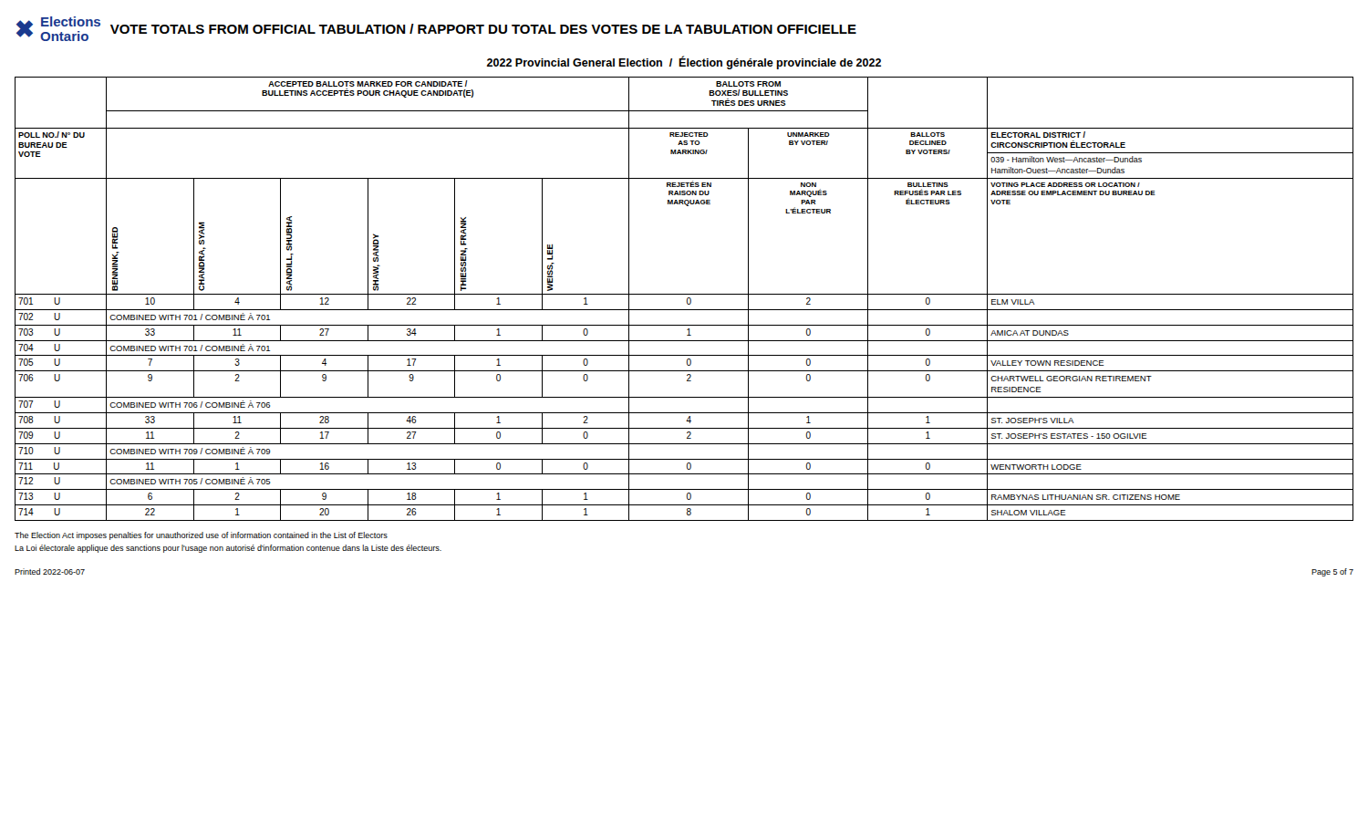✖ Elections
Ontario
VOTE TOTALS FROM OFFICIAL TABULATION / RAPPORT DU TOTAL DES VOTES DE LA TABULATION OFFICIELLE
2022 Provincial General Election / Élection générale provinciale de 2022
| | ACCEPTED BALLOTS MARKED FOR CANDIDATE / BULLETINS ACCEPTÉS POUR CHAQUE CANDIDAT(E) | BALLOTS FROM BOXES/ BULLETINS TIRÉS DES URNES | | |
| --- | --- | --- | --- | --- |
| POLL NO./ N° DU BUREAU DE VOTE | | REJECTED AS TO MARKING/ | UNMARKED BY VOTER/ | BALLOTS DECLINED BY VOTERS/ | ELECTORAL DISTRICT / CIRCONSCRIPTION ÉLECTORALE |
| 039 - Hamilton West—Ancaster—Dundas Hamilton-Ouest—Ancaster—Dundas |
| | BENNINK, FRED | CHANDRA, SYAM | SANDILL, SHUBHA | SHAW, SANDY | THIESSEN, FRANK | WEISS, LEE | REJETÉS EN RAISON DU MARQUAGE | NON MARQUÉS PAR L'ÉLECTEUR | BULLETINS REFUSÉS PAR LES ÉLECTEURS | VOTING PLACE ADDRESS OR LOCATION / ADRESSE OU EMPLACEMENT DU BUREAU DE VOTE |
| 701 U | 10 | 4 | 12 | 22 | 1 | 1 | 0 | 2 | 0 | ELM VILLA |
| 702 U | COMBINED WITH 701 / COMBINÉ À 701 | | | | |
| 703 U | 33 | 11 | 27 | 34 | 1 | 0 | 1 | 0 | 0 | AMICA AT DUNDAS |
| 704 U | COMBINED WITH 701 / COMBINÉ À 701 | | | | |
| 705 U | 7 | 3 | 4 | 17 | 1 | 0 | 0 | 0 | 0 | VALLEY TOWN RESIDENCE |
| 706 U | 9 | 2 | 9 | 9 | 0 | 0 | 2 | 0 | 0 | CHARTWELL GEORGIAN RETIREMENT RESIDENCE |
| 707 U | COMBINED WITH 706 / COMBINÉ À 706 | | | | |
| 708 U | 33 | 11 | 28 | 46 | 1 | 2 | 4 | 1 | 1 | ST. JOSEPH'S VILLA |
| 709 U | 11 | 2 | 17 | 27 | 0 | 0 | 2 | 0 | 1 | ST. JOSEPH'S ESTATES - 150 OGILVIE |
| 710 U | COMBINED WITH 709 / COMBINÉ À 709 | | | | |
| 711 U | 11 | 1 | 16 | 13 | 0 | 0 | 0 | 0 | 0 | WENTWORTH LODGE |
| 712 U | COMBINED WITH 705 / COMBINÉ À 705 | | | | |
| 713 U | 6 | 2 | 9 | 18 | 1 | 1 | 0 | 0 | 0 | RAMBYNAS LITHUANIAN SR. CITIZENS HOME |
| 714 U | 22 | 1 | 20 | 26 | 1 | 1 | 8 | 0 | 1 | SHALOM VILLAGE |
The Election Act imposes penalties for unauthorized use of information contained in the List of Electors
La Loi électorale applique des sanctions pour l'usage non autorisé d'information contenue dans la Liste des électeurs.
Printed 2022-06-07 Page 5 of 7